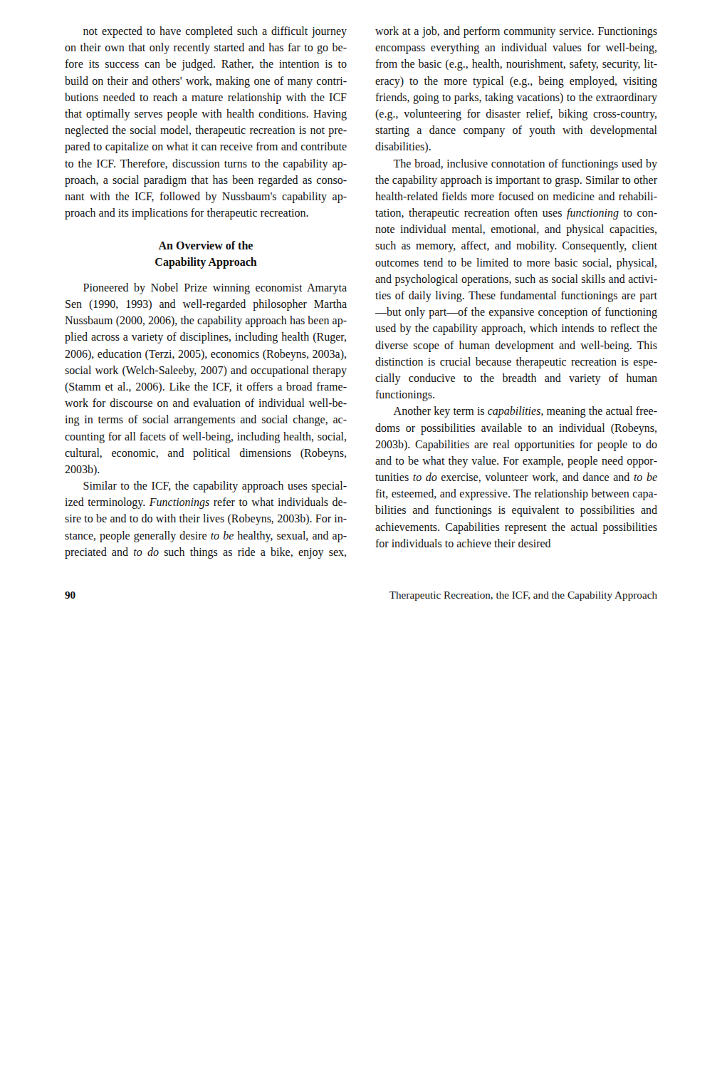not expected to have completed such a difficult journey on their own that only recently started and has far to go before its success can be judged. Rather, the intention is to build on their and others' work, making one of many contributions needed to reach a mature relationship with the ICF that optimally serves people with health conditions. Having neglected the social model, therapeutic recreation is not prepared to capitalize on what it can receive from and contribute to the ICF. Therefore, discussion turns to the capability approach, a social paradigm that has been regarded as consonant with the ICF, followed by Nussbaum's capability approach and its implications for therapeutic recreation.
An Overview of the
Capability Approach
Pioneered by Nobel Prize winning economist Amaryta Sen (1990, 1993) and well-regarded philosopher Martha Nussbaum (2000, 2006), the capability approach has been applied across a variety of disciplines, including health (Ruger, 2006), education (Terzi, 2005), economics (Robeyns, 2003a), social work (Welch-Saleeby, 2007) and occupational therapy (Stamm et al., 2006). Like the ICF, it offers a broad framework for discourse on and evaluation of individual well-being in terms of social arrangements and social change, accounting for all facets of well-being, including health, social, cultural, economic, and political dimensions (Robeyns, 2003b).
Similar to the ICF, the capability approach uses specialized terminology. Functionings refer to what individuals desire to be and to do with their lives (Robeyns, 2003b). For instance, people generally desire to be healthy, sexual, and appreciated and to do such things as ride a bike, enjoy sex, work at a job, and perform community service. Functionings encompass everything an individual values for well-being, from the basic (e.g., health, nourishment, safety, security, literacy) to the more typical (e.g., being employed, visiting friends, going to parks, taking vacations) to the extraordinary (e.g., volunteering for disaster relief, biking cross-country, starting a dance company of youth with developmental disabilities).
The broad, inclusive connotation of functionings used by the capability approach is important to grasp. Similar to other health-related fields more focused on medicine and rehabilitation, therapeutic recreation often uses functioning to connote individual mental, emotional, and physical capacities, such as memory, affect, and mobility. Consequently, client outcomes tend to be limited to more basic social, physical, and psychological operations, such as social skills and activities of daily living. These fundamental functionings are part—but only part—of the expansive conception of functioning used by the capability approach, which intends to reflect the diverse scope of human development and well-being. This distinction is crucial because therapeutic recreation is especially conducive to the breadth and variety of human functionings.
Another key term is capabilities, meaning the actual freedoms or possibilities available to an individual (Robeyns, 2003b). Capabilities are real opportunities for people to do and to be what they value. For example, people need opportunities to do exercise, volunteer work, and dance and to be fit, esteemed, and expressive. The relationship between capabilities and functionings is equivalent to possibilities and achievements. Capabilities represent the actual possibilities for individuals to achieve their desired
90 Therapeutic Recreation, the ICF, and the Capability Approach